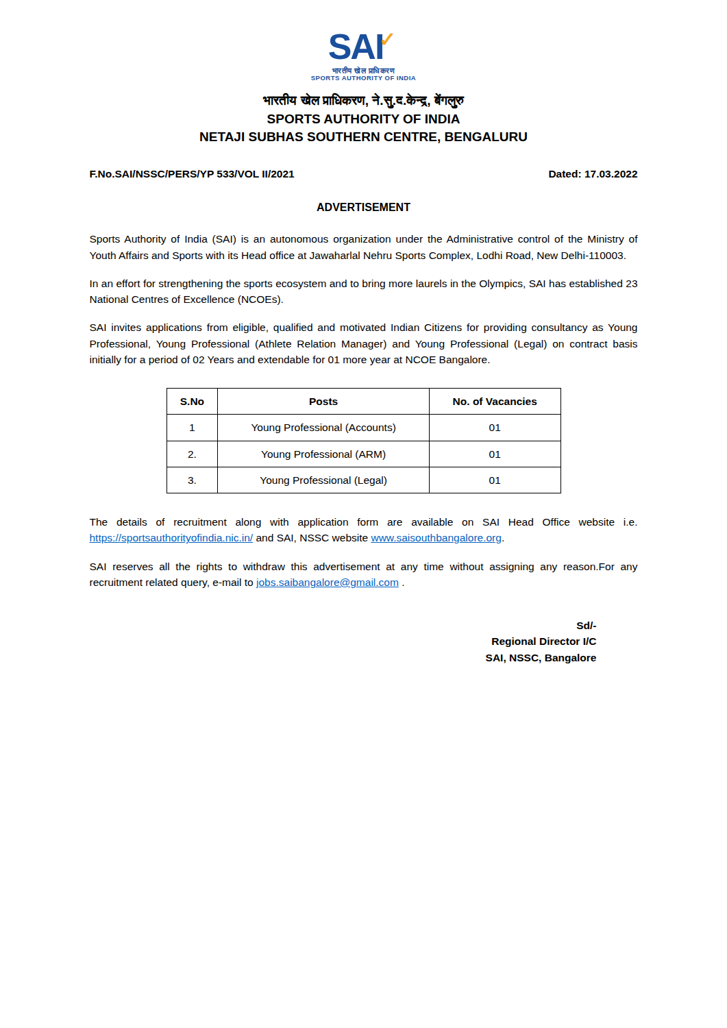SAI✓
भारतीय खेल प्राधिकरण
SPORTS AUTHORITY OF INDIA
भारतीय खेल प्राधिकरण, ने.सु.द.केन्द्र, बेंगलुरु
SPORTS AUTHORITY OF INDIA
NETAJI SUBHAS SOUTHERN CENTRE, BENGALURU
F.No.SAI/NSSC/PERS/YP 533/VOL II/2021 Dated: 17.03.2022
ADVERTISEMENT
Sports Authority of India (SAI) is an autonomous organization under the Administrative control of the Ministry of Youth Affairs and Sports with its Head office at Jawaharlal Nehru Sports Complex, Lodhi Road, New Delhi-110003.
In an effort for strengthening the sports ecosystem and to bring more laurels in the Olympics, SAI has established 23 National Centres of Excellence (NCOEs).
SAI invites applications from eligible, qualified and motivated Indian Citizens for providing consultancy as Young Professional, Young Professional (Athlete Relation Manager) and Young Professional (Legal) on contract basis initially for a period of 02 Years and extendable for 01 more year at NCOE Bangalore.
| S.No | Posts | No. of Vacancies |
| --- | --- | --- |
| 1 | Young Professional (Accounts) | 01 |
| 2. | Young Professional (ARM) | 01 |
| 3. | Young Professional (Legal) | 01 |
The details of recruitment along with application form are available on SAI Head Office website i.e. https://sportsauthorityofindia.nic.in/ and SAI, NSSC website www.saisouthbangalore.org.
SAI reserves all the rights to withdraw this advertisement at any time without assigning any reason.For any recruitment related query, e-mail to jobs.saibangalore@gmail.com .
Sd/-
Regional Director I/C
SAI, NSSC, Bangalore